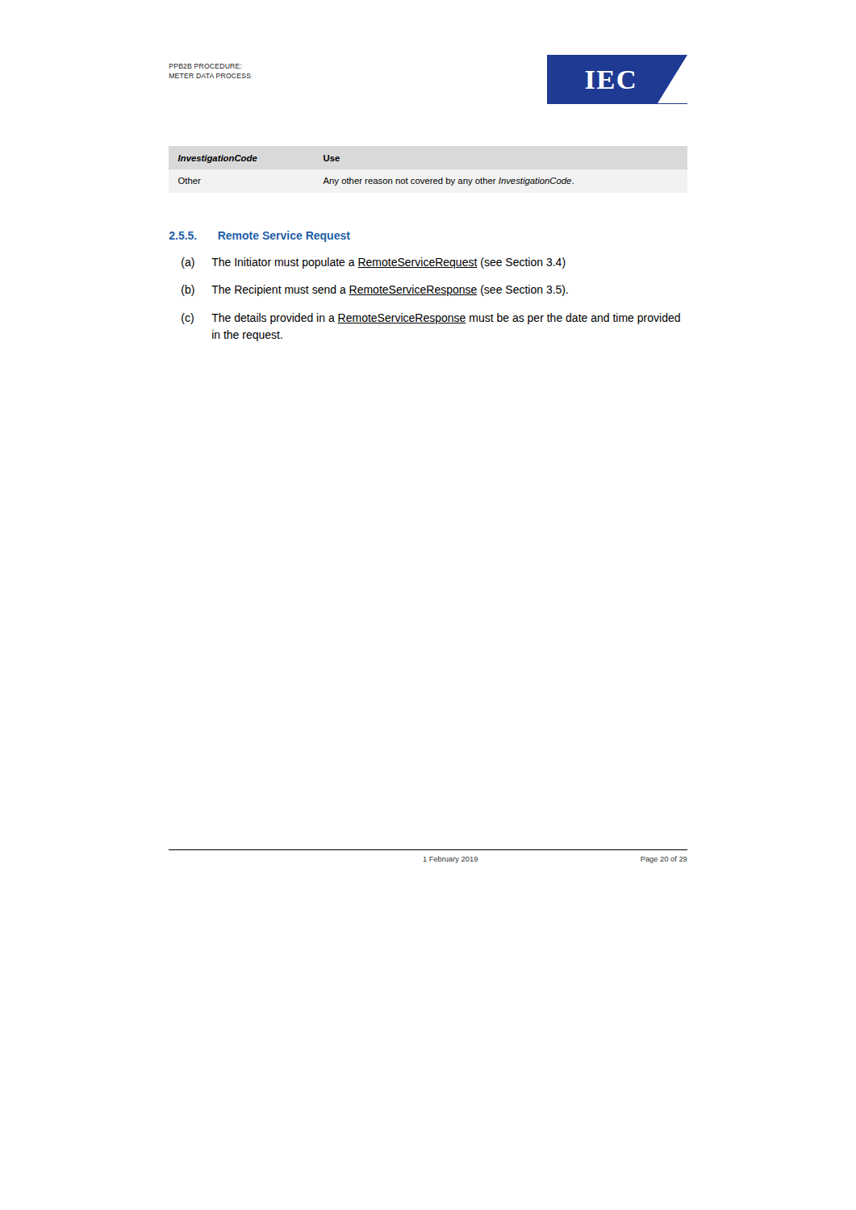PPB2B PROCEDURE:
METER DATA PROCESS
IEC
| InvestigationCode | Use |
| --- | --- |
| Other | Any other reason not covered by any other InvestigationCode . |
2.5.5. Remote Service Request
(a) The Initiator must populate a RemoteServiceRequest (see Section 3.4)
(b) The Recipient must send a RemoteServiceResponse (see Section 3.5).
(c) The details provided in a RemoteServiceResponse must be as per the date and time provided in the request.
1 February 2019
Page 20 of 29